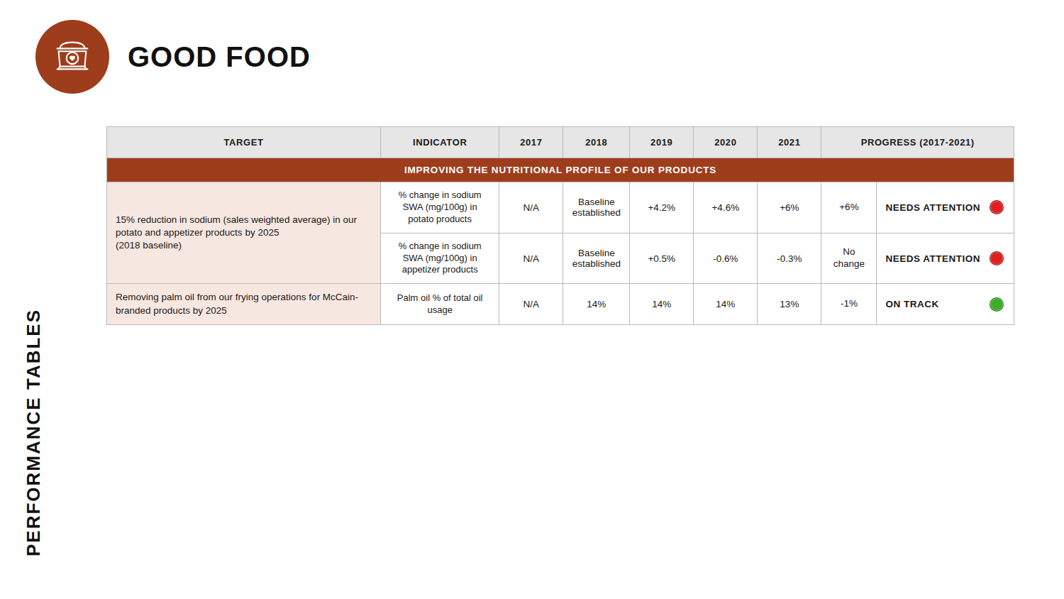GOOD FOOD
PERFORMANCE TABLES
| TARGET | INDICATOR | 2017 | 2018 | 2019 | 2020 | 2021 | PROGRESS (2017-2021) |
| --- | --- | --- | --- | --- | --- | --- | --- |
| IMPROVING THE NUTRITIONAL PROFILE OF OUR PRODUCTS |
| 15% reduction in sodium (sales weighted average) in our potato and appetizer products by 2025 (2018 baseline) | % change in sodium SWA (mg/100g) in potato products | N/A | Baseline established | +4.2% | +4.6% | +6% | +6% | NEEDS ATTENTION |
| % change in sodium SWA (mg/100g) in appetizer products | N/A | Baseline established | +0.5% | -0.6% | -0.3% | No change | NEEDS ATTENTION |
| Removing palm oil from our frying operations for McCain-branded products by 2025 | Palm oil % of total oil usage | N/A | 14% | 14% | 14% | 13% | -1% | ON TRACK |